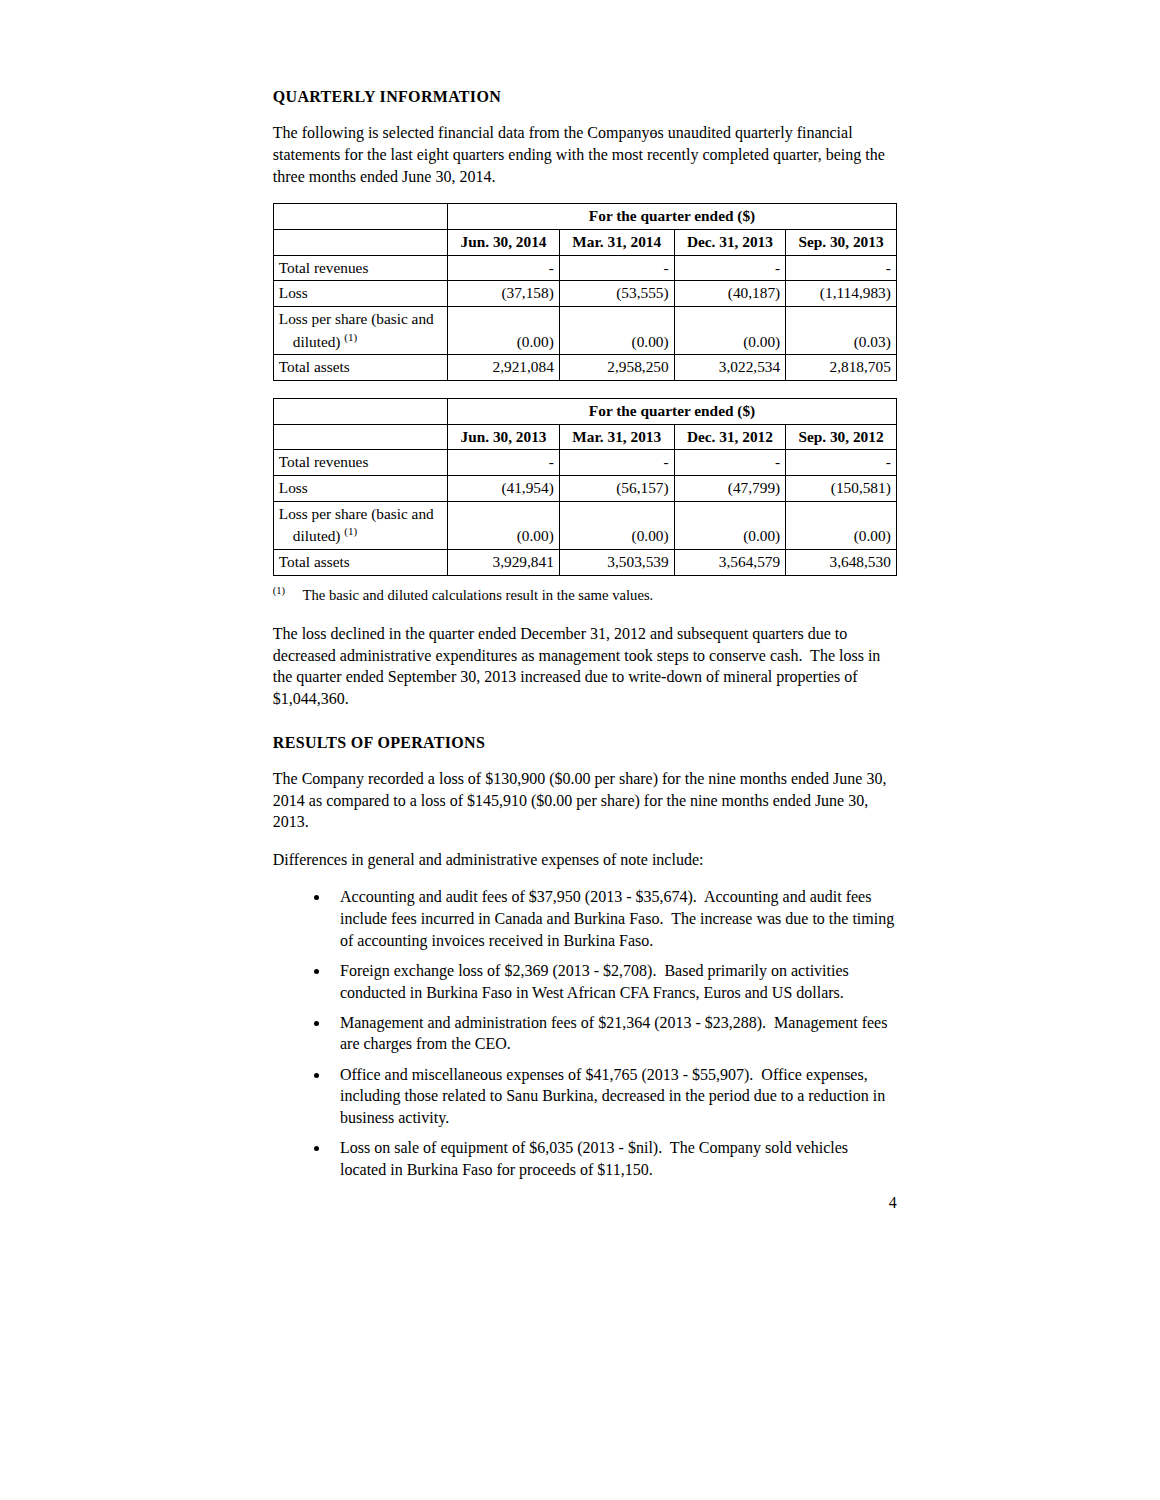QUARTERLY INFORMATION
The following is selected financial data from the Companyөs unaudited quarterly financial statements for the last eight quarters ending with the most recently completed quarter, being the three months ended June 30, 2014.
| | For the quarter ended ($) |
| --- | --- |
| | Jun. 30, 2014 | Mar. 31, 2014 | Dec. 31, 2013 | Sep. 30, 2013 |
| Total revenues | - | - | - | - |
| Loss | (37,158) | (53,555) | (40,187) | (1,114,983) |
| Loss per share (basic and diluted) (1) | (0.00) | (0.00) | (0.00) | (0.03) |
| Total assets | 2,921,084 | 2,958,250 | 3,022,534 | 2,818,705 |
| | For the quarter ended ($) |
| --- | --- |
| | Jun. 30, 2013 | Mar. 31, 2013 | Dec. 31, 2012 | Sep. 30, 2012 |
| Total revenues | - | - | - | - |
| Loss | (41,954) | (56,157) | (47,799) | (150,581) |
| Loss per share (basic and diluted) (1) | (0.00) | (0.00) | (0.00) | (0.00) |
| Total assets | 3,929,841 | 3,503,539 | 3,564,579 | 3,648,530 |
(1) The basic and diluted calculations result in the same values.
The loss declined in the quarter ended December 31, 2012 and subsequent quarters due to decreased administrative expenditures as management took steps to conserve cash. The loss in the quarter ended September 30, 2013 increased due to write-down of mineral properties of $1,044,360.
RESULTS OF OPERATIONS
The Company recorded a loss of $130,900 ($0.00 per share) for the nine months ended June 30, 2014 as compared to a loss of $145,910 ($0.00 per share) for the nine months ended June 30, 2013.
Differences in general and administrative expenses of note include:
Accounting and audit fees of $37,950 (2013 - $35,674). Accounting and audit fees include fees incurred in Canada and Burkina Faso. The increase was due to the timing of accounting invoices received in Burkina Faso.
Foreign exchange loss of $2,369 (2013 - $2,708). Based primarily on activities conducted in Burkina Faso in West African CFA Francs, Euros and US dollars.
Management and administration fees of $21,364 (2013 - $23,288). Management fees are charges from the CEO.
Office and miscellaneous expenses of $41,765 (2013 - $55,907). Office expenses, including those related to Sanu Burkina, decreased in the period due to a reduction in business activity.
Loss on sale of equipment of $6,035 (2013 - $nil). The Company sold vehicles located in Burkina Faso for proceeds of $11,150.
4